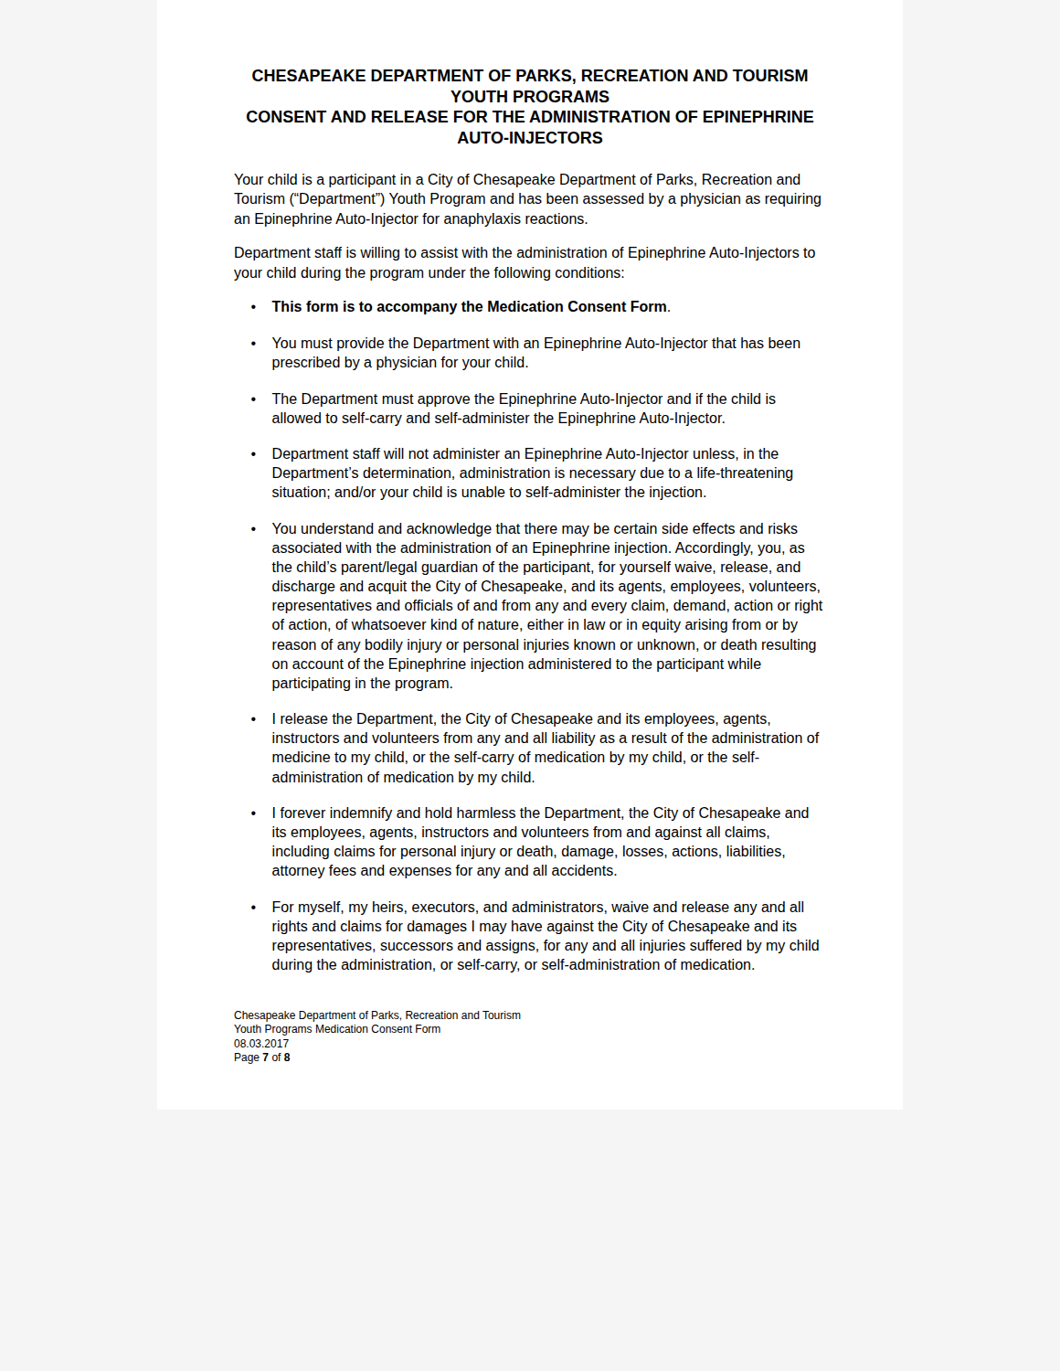CHESAPEAKE DEPARTMENT OF PARKS, RECREATION AND TOURISM YOUTH PROGRAMS CONSENT AND RELEASE FOR THE ADMINISTRATION OF EPINEPHRINE AUTO-INJECTORS
Your child is a participant in a City of Chesapeake Department of Parks, Recreation and Tourism (“Department”) Youth Program and has been assessed by a physician as requiring an Epinephrine Auto-Injector for anaphylaxis reactions.
Department staff is willing to assist with the administration of Epinephrine Auto-Injectors to your child during the program under the following conditions:
This form is to accompany the Medication Consent Form.
You must provide the Department with an Epinephrine Auto-Injector that has been prescribed by a physician for your child.
The Department must approve the Epinephrine Auto-Injector and if the child is allowed to self-carry and self-administer the Epinephrine Auto-Injector.
Department staff will not administer an Epinephrine Auto-Injector unless, in the Department’s determination, administration is necessary due to a life-threatening situation; and/or your child is unable to self-administer the injection.
You understand and acknowledge that there may be certain side effects and risks associated with the administration of an Epinephrine injection. Accordingly, you, as the child’s parent/legal guardian of the participant, for yourself waive, release, and discharge and acquit the City of Chesapeake, and its agents, employees, volunteers, representatives and officials of and from any and every claim, demand, action or right of action, of whatsoever kind of nature, either in law or in equity arising from or by reason of any bodily injury or personal injuries known or unknown, or death resulting on account of the Epinephrine injection administered to the participant while participating in the program.
I release the Department, the City of Chesapeake and its employees, agents, instructors and volunteers from any and all liability as a result of the administration of medicine to my child, or the self-carry of medication by my child, or the self-administration of medication by my child.
I forever indemnify and hold harmless the Department, the City of Chesapeake and its employees, agents, instructors and volunteers from and against all claims, including claims for personal injury or death, damage, losses, actions, liabilities, attorney fees and expenses for any and all accidents.
For myself, my heirs, executors, and administrators, waive and release any and all rights and claims for damages I may have against the City of Chesapeake and its representatives, successors and assigns, for any and all injuries suffered by my child during the administration, or self-carry, or self-administration of medication.
Chesapeake Department of Parks, Recreation and Tourism
Youth Programs Medication Consent Form
08.03.2017
Page 7 of 8